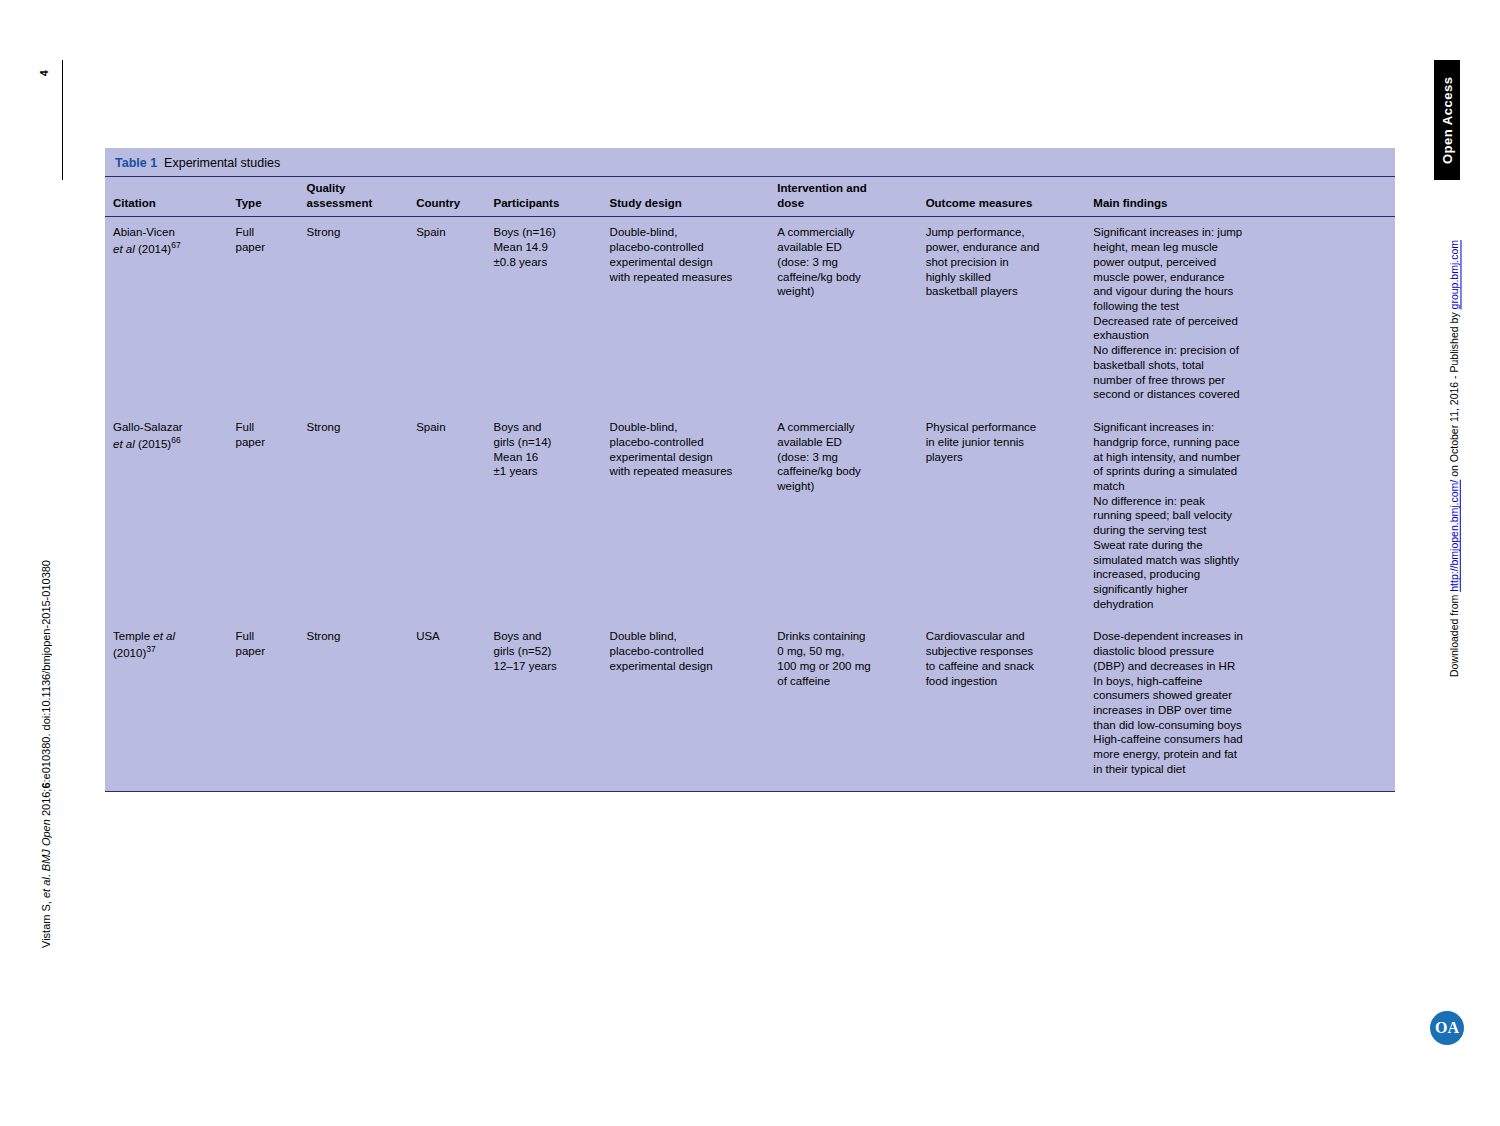4
Vistam S, et al. BMJ Open 2016;6:e010380. doi:10.1136/bmjopen-2015-010380
Open Access
Downloaded from http://bmjopen.bmj.com/ on October 11, 2016 - Published by group.bmj.com
OA
Table 1 Experimental studies
| Citation | Type | Quality assessment | Country | Participants | Study design | Intervention and dose | Outcome measures | Main findings |
| --- | --- | --- | --- | --- | --- | --- | --- | --- |
| Abian-Vicen et al (2014) 67 | Full paper | Strong | Spain | Boys (n=16) Mean 14.9 ±0.8 years | Double-blind, placebo-controlled experimental design with repeated measures | A commercially available ED (dose: 3 mg caffeine/kg body weight) | Jump performance, power, endurance and shot precision in highly skilled basketball players | Significant increases in: jump height, mean leg muscle power output, perceived muscle power, endurance and vigour during the hours following the test Decreased rate of perceived exhaustion No difference in: precision of basketball shots, total number of free throws per second or distances covered |
| Gallo-Salazar et al (2015) 66 | Full paper | Strong | Spain | Boys and girls (n=14) Mean 16 ±1 years | Double-blind, placebo-controlled experimental design with repeated measures | A commercially available ED (dose: 3 mg caffeine/kg body weight) | Physical performance in elite junior tennis players | Significant increases in: handgrip force, running pace at high intensity, and number of sprints during a simulated match No difference in: peak running speed; ball velocity during the serving test Sweat rate during the simulated match was slightly increased, producing significantly higher dehydration |
| Temple et al (2010) 37 | Full paper | Strong | USA | Boys and girls (n=52) 12–17 years | Double blind, placebo-controlled experimental design | Drinks containing 0 mg, 50 mg, 100 mg or 200 mg of caffeine | Cardiovascular and subjective responses to caffeine and snack food ingestion | Dose-dependent increases in diastolic blood pressure (DBP) and decreases in HR In boys, high-caffeine consumers showed greater increases in DBP over time than did low-consuming boys High-caffeine consumers had more energy, protein and fat in their typical diet |